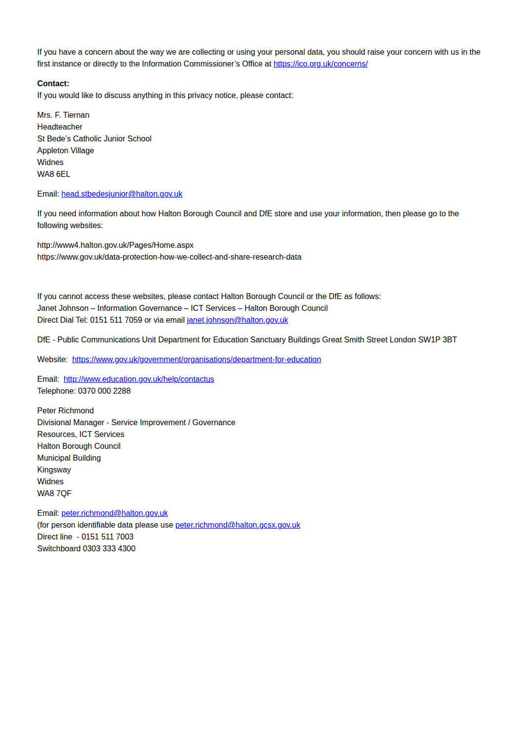If you have a concern about the way we are collecting or using your personal data, you should raise your concern with us in the first instance or directly to the Information Commissioner’s Office at https://ico.org.uk/concerns/
Contact:
If you would like to discuss anything in this privacy notice, please contact:
Mrs. F. Tiernan
Headteacher
St Bede’s Catholic Junior School
Appleton Village
Widnes
WA8 6EL
Email: head.stbedesjunior@halton.gov.uk
If you need information about how Halton Borough Council and DfE store and use your information, then please go to the following websites:
http://www4.halton.gov.uk/Pages/Home.aspx
https://www.gov.uk/data-protection-how-we-collect-and-share-research-data
If you cannot access these websites, please contact Halton Borough Council or the DfE as follows:
Janet Johnson – Information Governance – ICT Services – Halton Borough Council
Direct Dial Tel: 0151 511 7059 or via email janet.johnson@halton.gov.uk
DfE - Public Communications Unit Department for Education Sanctuary Buildings Great Smith Street London SW1P 3BT
Website: https://www.gov.uk/government/organisations/department-for-education
Email: http://www.education.gov.uk/help/contactus
Telephone: 0370 000 2288
Peter Richmond
Divisional Manager - Service Improvement / Governance
Resources, ICT Services
Halton Borough Council
Municipal Building
Kingsway
Widnes
WA8 7QF
Email: peter.richmond@halton.gov.uk
(for person identifiable data please use peter.richmond@halton.gcsx.gov.uk
Direct line - 0151 511 7003
Switchboard 0303 333 4300